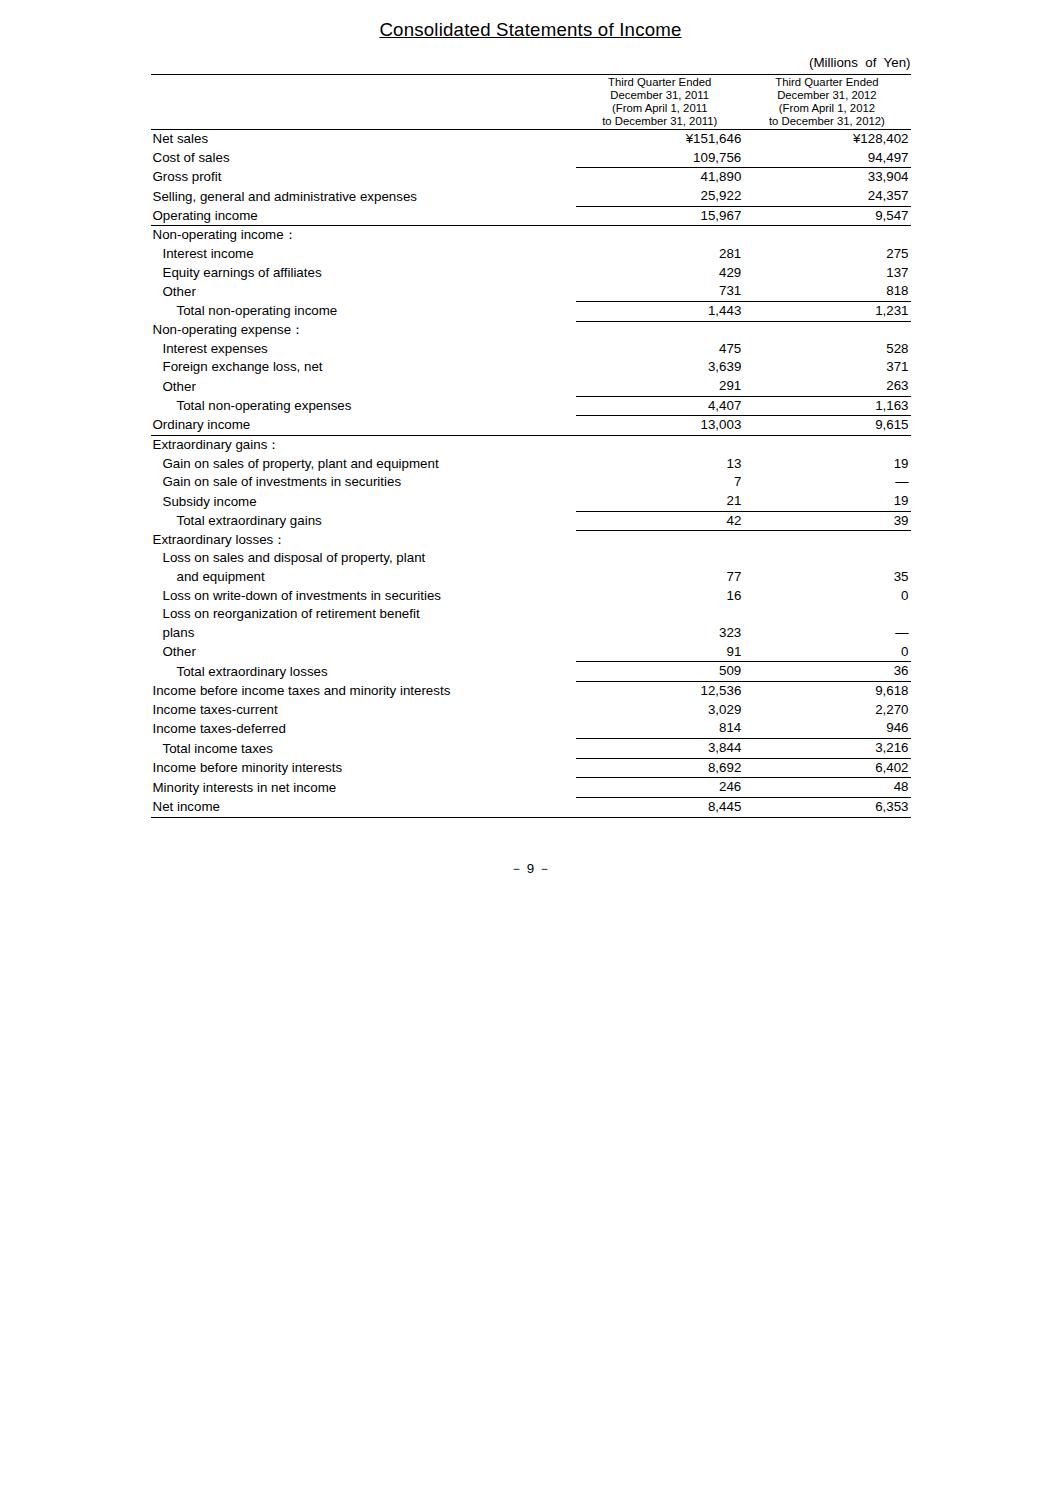Consolidated Statements of Income
(Millions of Yen)
| | Third Quarter Ended December 31, 2011 (From April 1, 2011 to December 31, 2011) | Third Quarter Ended December 31, 2012 (From April 1, 2012 to December 31, 2012) |
| --- | --- | --- |
| Net sales | ¥151,646 | ¥128,402 |
| Cost of sales | 109,756 | 94,497 |
| Gross profit | 41,890 | 33,904 |
| Selling, general and administrative expenses | 25,922 | 24,357 |
| Operating income | 15,967 | 9,547 |
| Non-operating income： | | |
| Interest income | 281 | 275 |
| Equity earnings of affiliates | 429 | 137 |
| Other | 731 | 818 |
| Total non-operating income | 1,443 | 1,231 |
| Non-operating expense： | | |
| Interest expenses | 475 | 528 |
| Foreign exchange loss, net | 3,639 | 371 |
| Other | 291 | 263 |
| Total non-operating expenses | 4,407 | 1,163 |
| Ordinary income | 13,003 | 9,615 |
| Extraordinary gains： | | |
| Gain on sales of property, plant and equipment | 13 | 19 |
| Gain on sale of investments in securities | 7 | — |
| Subsidy income | 21 | 19 |
| Total extraordinary gains | 42 | 39 |
| Extraordinary losses： | | |
| Loss on sales and disposal of property, plant | | |
| and equipment | 77 | 35 |
| Loss on write-down of investments in securities | 16 | 0 |
| Loss on reorganization of retirement benefit | | |
| plans | 323 | — |
| Other | 91 | 0 |
| Total extraordinary losses | 509 | 36 |
| Income before income taxes and minority interests | 12,536 | 9,618 |
| Income taxes-current | 3,029 | 2,270 |
| Income taxes-deferred | 814 | 946 |
| Total income taxes | 3,844 | 3,216 |
| Income before minority interests | 8,692 | 6,402 |
| Minority interests in net income | 246 | 48 |
| Net income | 8,445 | 6,353 |
－ 9 －